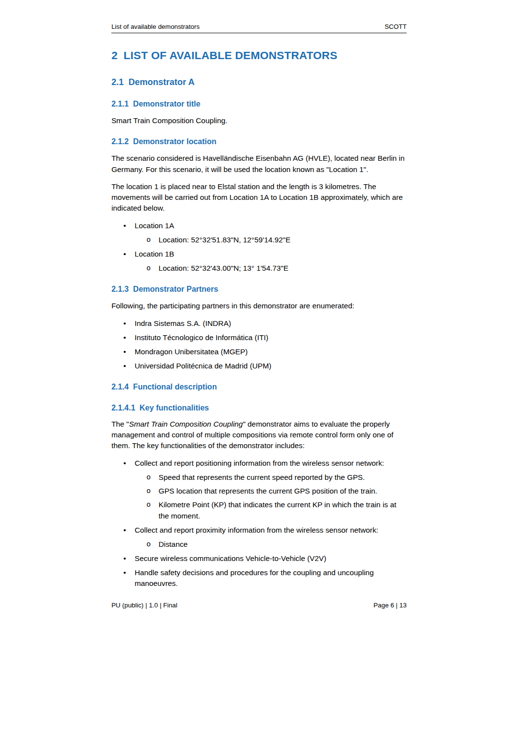List of available demonstrators SCOTT
2 LIST OF AVAILABLE DEMONSTRATORS
2.1 Demonstrator A
2.1.1 Demonstrator title
Smart Train Composition Coupling.
2.1.2 Demonstrator location
The scenario considered is Havelländische Eisenbahn AG (HVLE), located near Berlin in Germany. For this scenario, it will be used the location known as "Location 1".
The location 1 is placed near to Elstal station and the length is 3 kilometres. The movements will be carried out from Location 1A to Location 1B approximately, which are indicated below.
Location 1A
Location: 52°32'51.83"N, 12°59'14.92"E
Location 1B
Location: 52°32'43.00"N; 13° 1'54.73"E
2.1.3 Demonstrator Partners
Following, the participating partners in this demonstrator are enumerated:
Indra Sistemas S.A. (INDRA)
Instituto Técnologico de Informática (ITI)
Mondragon Unibersitatea (MGEP)
Universidad Politécnica de Madrid (UPM)
2.1.4 Functional description
2.1.4.1 Key functionalities
The "Smart Train Composition Coupling" demonstrator aims to evaluate the properly management and control of multiple compositions via remote control form only one of them. The key functionalities of the demonstrator includes:
Collect and report positioning information from the wireless sensor network:
Speed that represents the current speed reported by the GPS.
GPS location that represents the current GPS position of the train.
Kilometre Point (KP) that indicates the current KP in which the train is at the moment.
Collect and report proximity information from the wireless sensor network:
Distance
Secure wireless communications Vehicle-to-Vehicle (V2V)
Handle safety decisions and procedures for the coupling and uncoupling manoeuvres.
PU (public) | 1.0 | Final Page 6 | 13